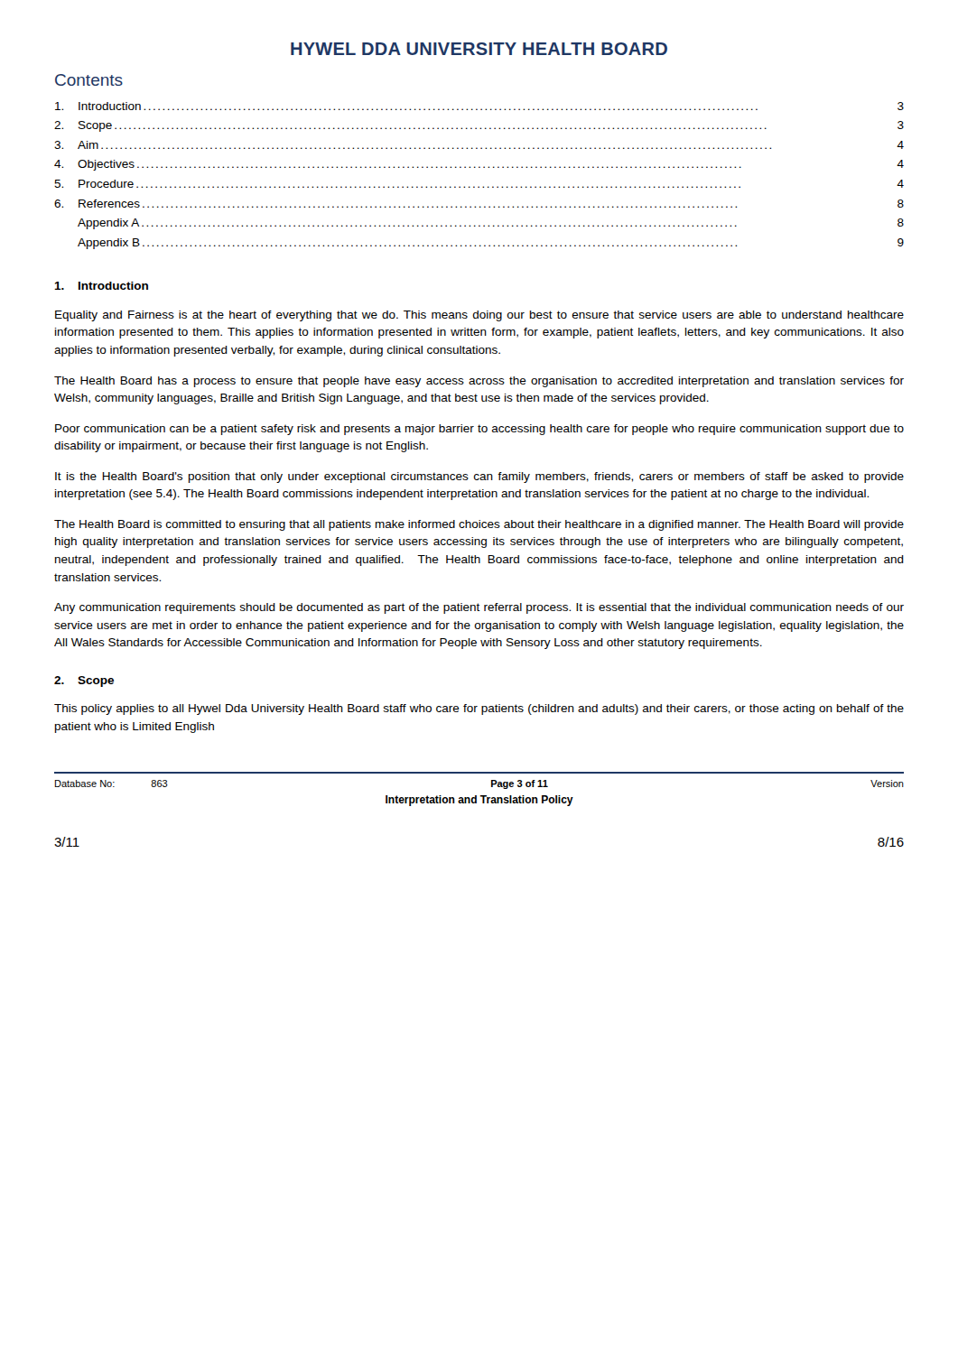HYWEL DDA UNIVERSITY HEALTH BOARD
Contents
1. Introduction .................................................................................................................................. 3
2. Scope .......................................................................................................................................... 3
3. Aim .............................................................................................................................................. 4
4. Objectives ................................................................................................................................ 4
5. Procedure ................................................................................................................................ 4
6. References .............................................................................................................................. 8
Appendix A .............................................................................................................................. 8
Appendix B .............................................................................................................................. 9
1. Introduction
Equality and Fairness is at the heart of everything that we do. This means doing our best to ensure that service users are able to understand healthcare information presented to them. This applies to information presented in written form, for example, patient leaflets, letters, and key communications. It also applies to information presented verbally, for example, during clinical consultations.
The Health Board has a process to ensure that people have easy access across the organisation to accredited interpretation and translation services for Welsh, community languages, Braille and British Sign Language, and that best use is then made of the services provided.
Poor communication can be a patient safety risk and presents a major barrier to accessing health care for people who require communication support due to disability or impairment, or because their first language is not English.
It is the Health Board's position that only under exceptional circumstances can family members, friends, carers or members of staff be asked to provide interpretation (see 5.4). The Health Board commissions independent interpretation and translation services for the patient at no charge to the individual.
The Health Board is committed to ensuring that all patients make informed choices about their healthcare in a dignified manner. The Health Board will provide high quality interpretation and translation services for service users accessing its services through the use of interpreters who are bilingually competent, neutral, independent and professionally trained and qualified. The Health Board commissions face-to-face, telephone and online interpretation and translation services.
Any communication requirements should be documented as part of the patient referral process. It is essential that the individual communication needs of our service users are met in order to enhance the patient experience and for the organisation to comply with Welsh language legislation, equality legislation, the All Wales Standards for Accessible Communication and Information for People with Sensory Loss and other statutory requirements.
2. Scope
This policy applies to all Hywel Dda University Health Board staff who care for patients (children and adults) and their carers, or those acting on behalf of the patient who is Limited English
Database No: 863 Page 3 of 11 Version
Interpretation and Translation Policy
3/11 8/16